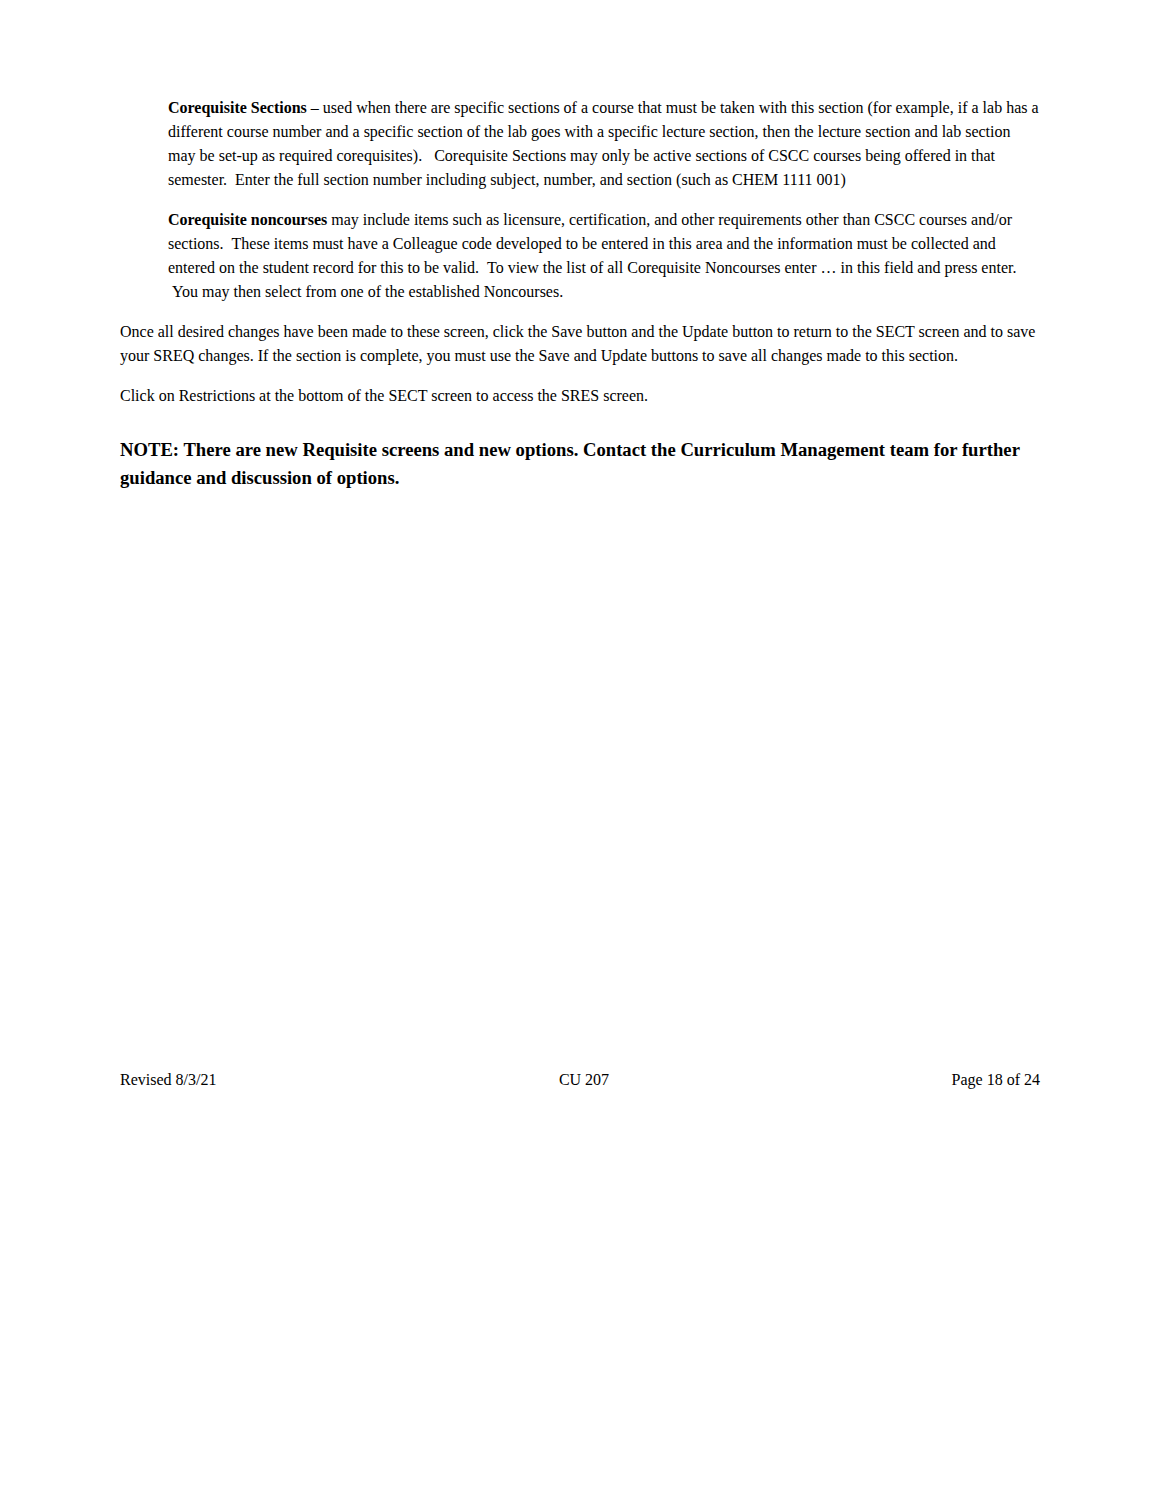Corequisite Sections – used when there are specific sections of a course that must be taken with this section (for example, if a lab has a different course number and a specific section of the lab goes with a specific lecture section, then the lecture section and lab section may be set-up as required corequisites). Corequisite Sections may only be active sections of CSCC courses being offered in that semester. Enter the full section number including subject, number, and section (such as CHEM 1111 001)
Corequisite noncourses may include items such as licensure, certification, and other requirements other than CSCC courses and/or sections. These items must have a Colleague code developed to be entered in this area and the information must be collected and entered on the student record for this to be valid. To view the list of all Corequisite Noncourses enter … in this field and press enter. You may then select from one of the established Noncourses.
Once all desired changes have been made to these screen, click the Save button and the Update button to return to the SECT screen and to save your SREQ changes. If the section is complete, you must use the Save and Update buttons to save all changes made to this section.
Click on Restrictions at the bottom of the SECT screen to access the SRES screen.
NOTE: There are new Requisite screens and new options. Contact the Curriculum Management team for further guidance and discussion of options.
Revised 8/3/21 CU 207 Page 18 of 24